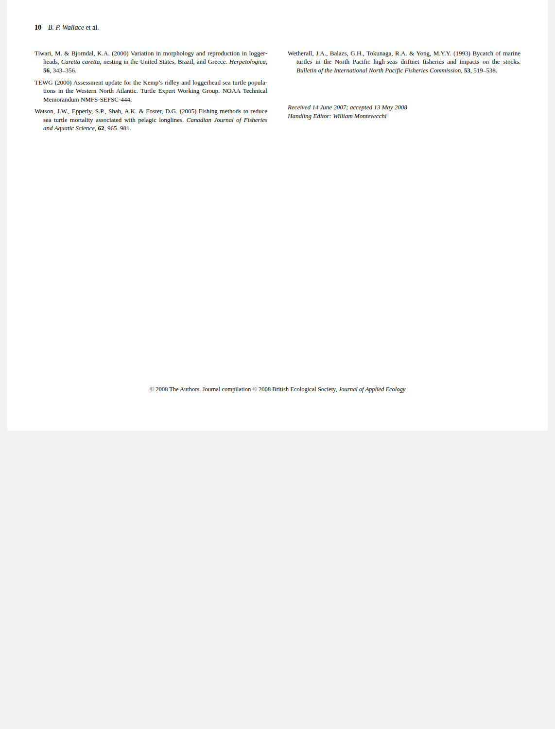10 B. P. Wallace et al.
Tiwari, M. & Bjorndal, K.A. (2000) Variation in morphology and reproduction in loggerheads, Caretta caretta, nesting in the United States, Brazil, and Greece. Herpetologica, 56, 343–356.
TEWG (2000) Assessment update for the Kemp’s ridley and loggerhead sea turtle populations in the Western North Atlantic. Turtle Expert Working Group. NOAA Technical Memorandum NMFS-SEFSC-444.
Watson, J.W., Epperly, S.P., Shah, A.K. & Foster, D.G. (2005) Fishing methods to reduce sea turtle mortality associated with pelagic longlines. Canadian Journal of Fisheries and Aquatic Science, 62, 965–981.
Wetherall, J.A., Balazs, G.H., Tokunaga, R.A. & Yong, M.Y.Y. (1993) Bycatch of marine turtles in the North Pacific high-seas driftnet fisheries and impacts on the stocks. Bulletin of the International North Pacific Fisheries Commission, 53, 519–538.
Received 14 June 2007; accepted 13 May 2008
Handling Editor: William Montevecchi
© 2008 The Authors. Journal compilation © 2008 British Ecological Society, Journal of Applied Ecology